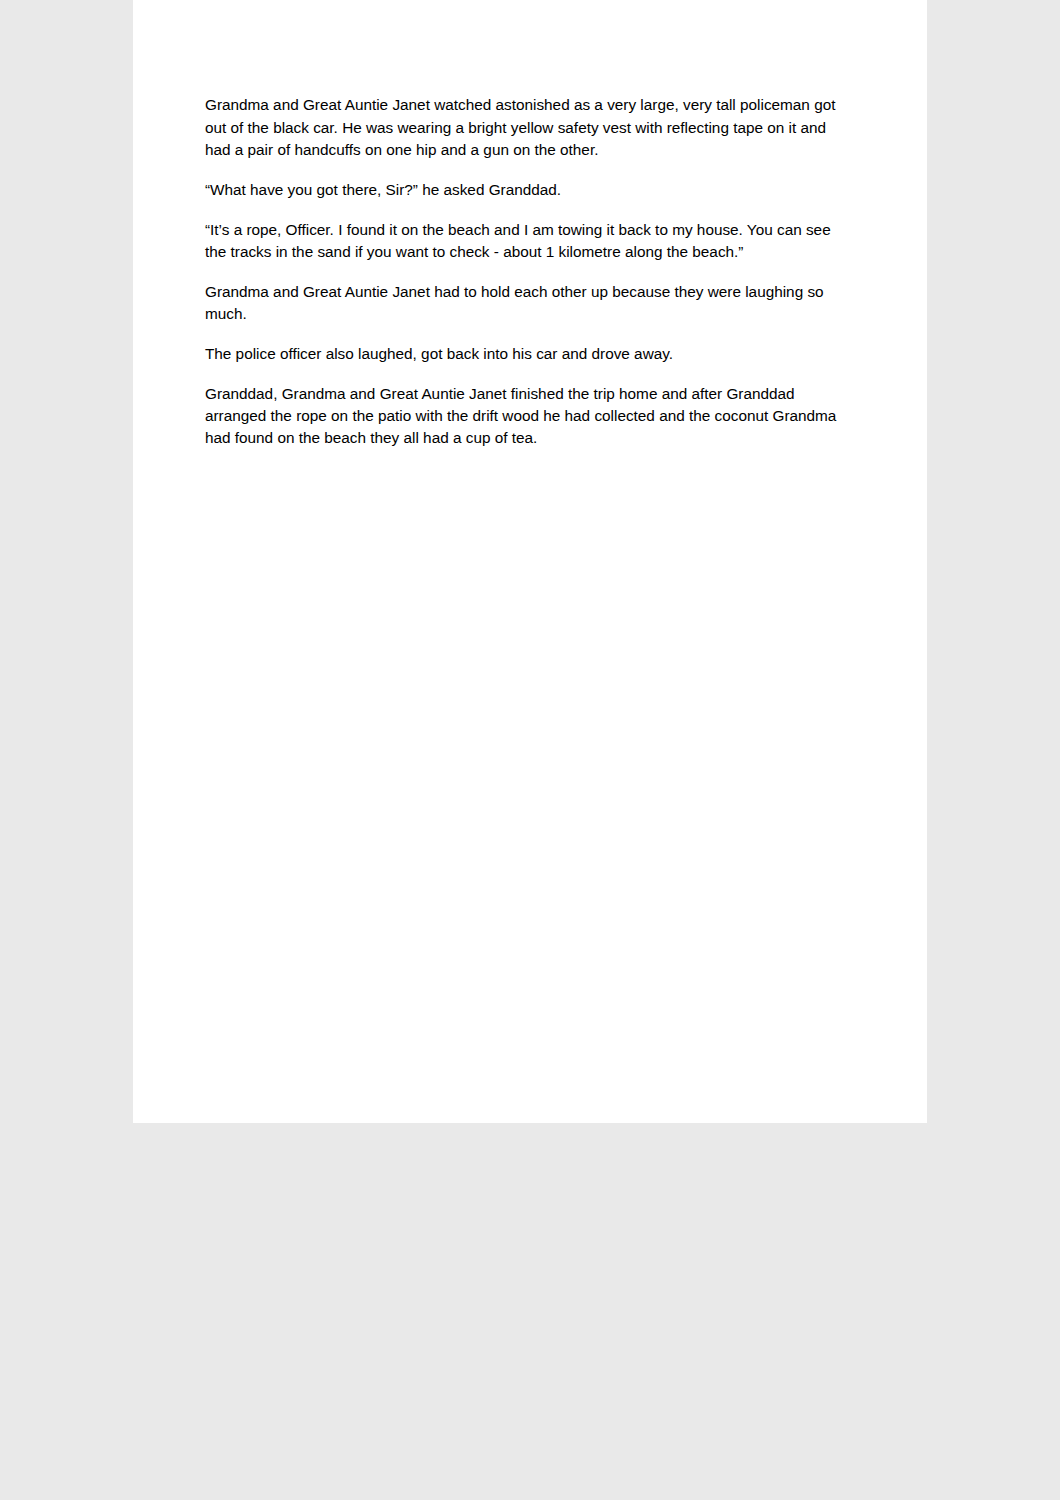Grandma and Great Auntie Janet watched astonished as a very large, very tall policeman got out of the black car. He was wearing a bright yellow safety vest with reflecting tape on it and had a pair of handcuffs on one hip and a gun on the other.
“What have you got there, Sir?” he asked Granddad.
“It’s a rope, Officer. I found it on the beach and I am towing it back to my house. You can see the tracks in the sand if you want to check - about 1 kilometre along the beach.”
Grandma and Great Auntie Janet had to hold each other up because they were laughing so much.
The police officer also laughed, got back into his car and drove away.
Granddad, Grandma and Great Auntie Janet finished the trip home and after Granddad arranged the rope on the patio with the drift wood he had collected and the coconut Grandma had found on the beach they all had a cup of tea.